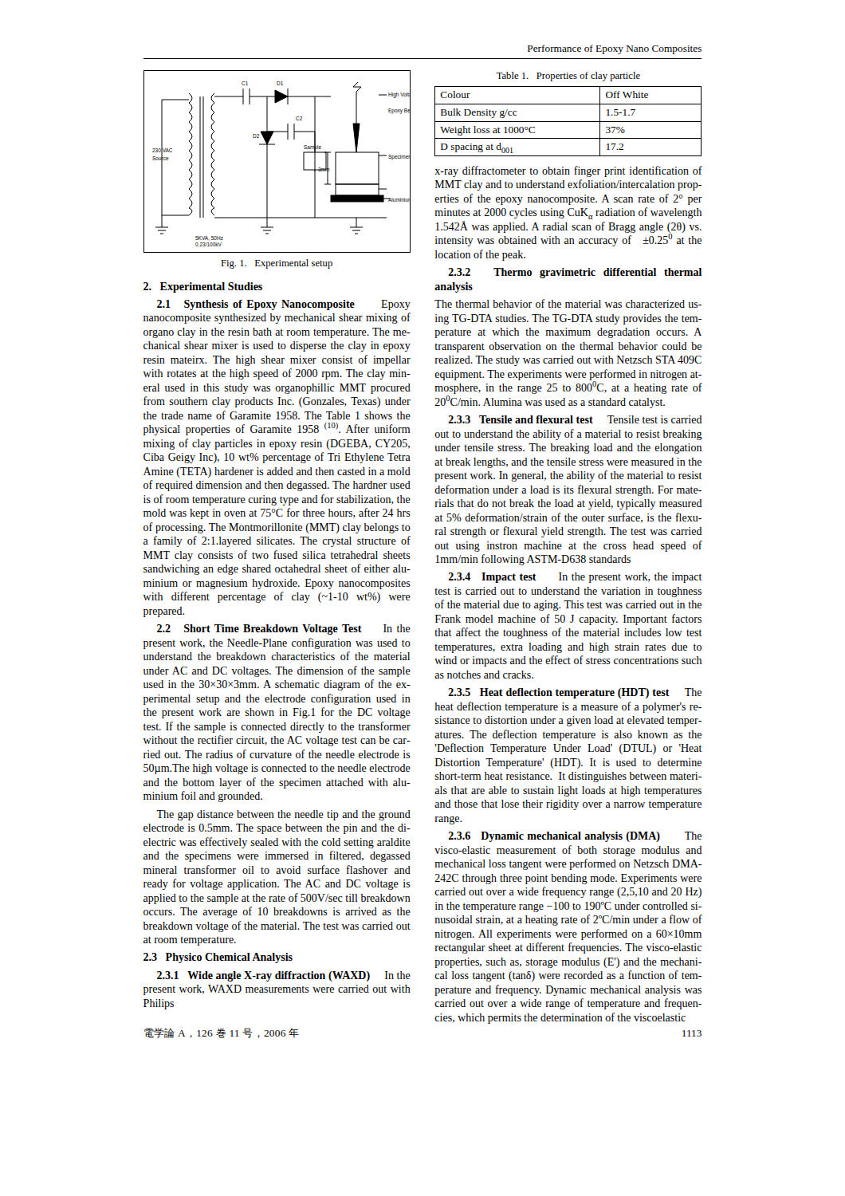Performance of Epoxy Nano Composites
C1 D1 D2 C2 Sample 3mm High Voltage Electrode Epoxy Bed Specimen Aluminium Foil 230 VAC Source 5KVA, 50Hz 0.23/100kV AC Source
Fig. 1. Experimental setup
2. Experimental Studies
2.1 Synthesis of Epoxy Nanocomposite Epoxy nanocomposite synthesized by mechanical shear mixing of organo clay in the resin bath at room temperature. The mechanical shear mixer is used to disperse the clay in epoxy resin mateirx. The high shear mixer consist of impellar with rotates at the high speed of 2000 rpm. The clay mineral used in this study was organophillic MMT procured from southern clay products Inc. (Gonzales, Texas) under the trade name of Garamite 1958. The Table 1 shows the physical properties of Garamite 1958 (10). After uniform mixing of clay particles in epoxy resin (DGEBA, CY205, Ciba Geigy Inc), 10 wt% percentage of Tri Ethylene Tetra Amine (TETA) hardener is added and then casted in a mold of required dimension and then degassed. The hardner used is of room temperature curing type and for stabilization, the mold was kept in oven at 75°C for three hours, after 24 hrs of processing. The Montmorillonite (MMT) clay belongs to a family of 2:1.layered silicates. The crystal structure of MMT clay consists of two fused silica tetrahedral sheets sandwiching an edge shared octahedral sheet of either aluminium or magnesium hydroxide. Epoxy nanocomposites with different percentage of clay (~1-10 wt%) were prepared.
2.2 Short Time Breakdown Voltage Test In the present work, the Needle-Plane configuration was used to understand the breakdown characteristics of the material under AC and DC voltages. The dimension of the sample used in the 30×30×3mm. A schematic diagram of the experimental setup and the electrode configuration used in the present work are shown in Fig.1 for the DC voltage test. If the sample is connected directly to the transformer without the rectifier circuit, the AC voltage test can be carried out. The radius of curvature of the needle electrode is 50µm.The high voltage is connected to the needle electrode and the bottom layer of the specimen attached with aluminium foil and grounded.
The gap distance between the needle tip and the ground electrode is 0.5mm. The space between the pin and the dielectric was effectively sealed with the cold setting araldite and the specimens were immersed in filtered, degassed mineral transformer oil to avoid surface flashover and ready for voltage application. The AC and DC voltage is applied to the sample at the rate of 500V/sec till breakdown occurs. The average of 10 breakdowns is arrived as the breakdown voltage of the material. The test was carried out at room temperature.
2.3 Physico Chemical Analysis
2.3.1 Wide angle X-ray diffraction (WAXD) In the present work, WAXD measurements were carried out with Philips
Table 1. Properties of clay particle
| Colour | Off White |
| Bulk Density g/cc | 1.5-1.7 |
| Weight loss at 1000°C | 37% |
| D spacing at d 001 | 17.2 |
x-ray diffractometer to obtain finger print identification of MMT clay and to understand exfoliation/intercalation properties of the epoxy nanocomposite. A scan rate of 2° per minutes at 2000 cycles using CuKα radiation of wavelength 1.542Å was applied. A radial scan of Bragg angle (2θ) vs. intensity was obtained with an accuracy of ±0.250 at the location of the peak.
2.3.2 Thermo gravimetric differential thermal analysis
The thermal behavior of the material was characterized using TG-DTA studies. The TG-DTA study provides the temperature at which the maximum degradation occurs. A transparent observation on the thermal behavior could be realized. The study was carried out with Netzsch STA 409C equipment. The experiments were performed in nitrogen atmosphere, in the range 25 to 8000C, at a heating rate of 200C/min. Alumina was used as a standard catalyst.
2.3.3 Tensile and flexural test Tensile test is carried out to understand the ability of a material to resist breaking under tensile stress. The breaking load and the elongation at break lengths, and the tensile stress were measured in the present work. In general, the ability of the material to resist deformation under a load is its flexural strength. For materials that do not break the load at yield, typically measured at 5% deformation/strain of the outer surface, is the flexural strength or flexural yield strength. The test was carried out using instron machine at the cross head speed of 1mm/min following ASTM-D638 standards
2.3.4 Impact test In the present work, the impact test is carried out to understand the variation in toughness of the material due to aging. This test was carried out in the Frank model machine of 50 J capacity. Important factors that affect the toughness of the material includes low test temperatures, extra loading and high strain rates due to wind or impacts and the effect of stress concentrations such as notches and cracks.
2.3.5 Heat deflection temperature (HDT) test The heat deflection temperature is a measure of a polymer's resistance to distortion under a given load at elevated temperatures. The deflection temperature is also known as the 'Deflection Temperature Under Load' (DTUL) or 'Heat Distortion Temperature' (HDT). It is used to determine short-term heat resistance. It distinguishes between materials that are able to sustain light loads at high temperatures and those that lose their rigidity over a narrow temperature range.
2.3.6 Dynamic mechanical analysis (DMA) The visco-elastic measurement of both storage modulus and mechanical loss tangent were performed on Netzsch DMA-242C through three point bending mode. Experiments were carried out over a wide frequency range (2,5,10 and 20 Hz) in the temperature range −100 to 190ºC under controlled sinusoidal strain, at a heating rate of 2ºC/min under a flow of nitrogen. All experiments were performed on a 60×10mm rectangular sheet at different frequencies. The visco-elastic properties, such as, storage modulus (E') and the mechanical loss tangent (tanδ) were recorded as a function of temperature and frequency. Dynamic mechanical analysis was carried out over a wide range of temperature and frequencies, which permits the determination of the viscoelastic
電学論 A，126 巻 11 号，2006 年
1113